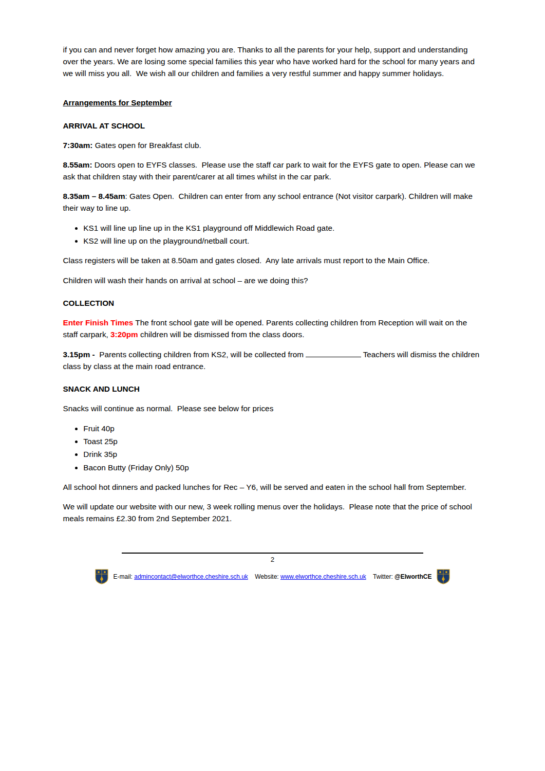if you can and never forget how amazing you are. Thanks to all the parents for your help, support and understanding over the years. We are losing some special families this year who have worked hard for the school for many years and we will miss you all. We wish all our children and families a very restful summer and happy summer holidays.
Arrangements for September
ARRIVAL AT SCHOOL
7:30am: Gates open for Breakfast club.
8.55am: Doors open to EYFS classes. Please use the staff car park to wait for the EYFS gate to open. Please can we ask that children stay with their parent/carer at all times whilst in the car park.
8.35am – 8.45am: Gates Open. Children can enter from any school entrance (Not visitor carpark). Children will make their way to line up.
KS1 will line up line up in the KS1 playground off Middlewich Road gate.
KS2 will line up on the playground/netball court.
Class registers will be taken at 8.50am and gates closed. Any late arrivals must report to the Main Office.
Children will wash their hands on arrival at school – are we doing this?
COLLECTION
Enter Finish Times The front school gate will be opened. Parents collecting children from Reception will wait on the staff carpark, 3:20pm children will be dismissed from the class doors.
3.15pm - Parents collecting children from KS2, will be collected from Teachers will dismiss the children class by class at the main road entrance.
SNACK AND LUNCH
Snacks will continue as normal. Please see below for prices
Fruit 40p
Toast 25p
Drink 35p
Bacon Butty (Friday Only) 50p
All school hot dinners and packed lunches for Rec – Y6, will be served and eaten in the school hall from September.
We will update our website with our new, 3 week rolling menus over the holidays. Please note that the price of school meals remains £2.30 from 2nd September 2021.
2
E-mail: admincontact@elworthce.cheshire.sch.uk Website: www.elworthce.cheshire.sch.uk Twitter: @ElworthCE